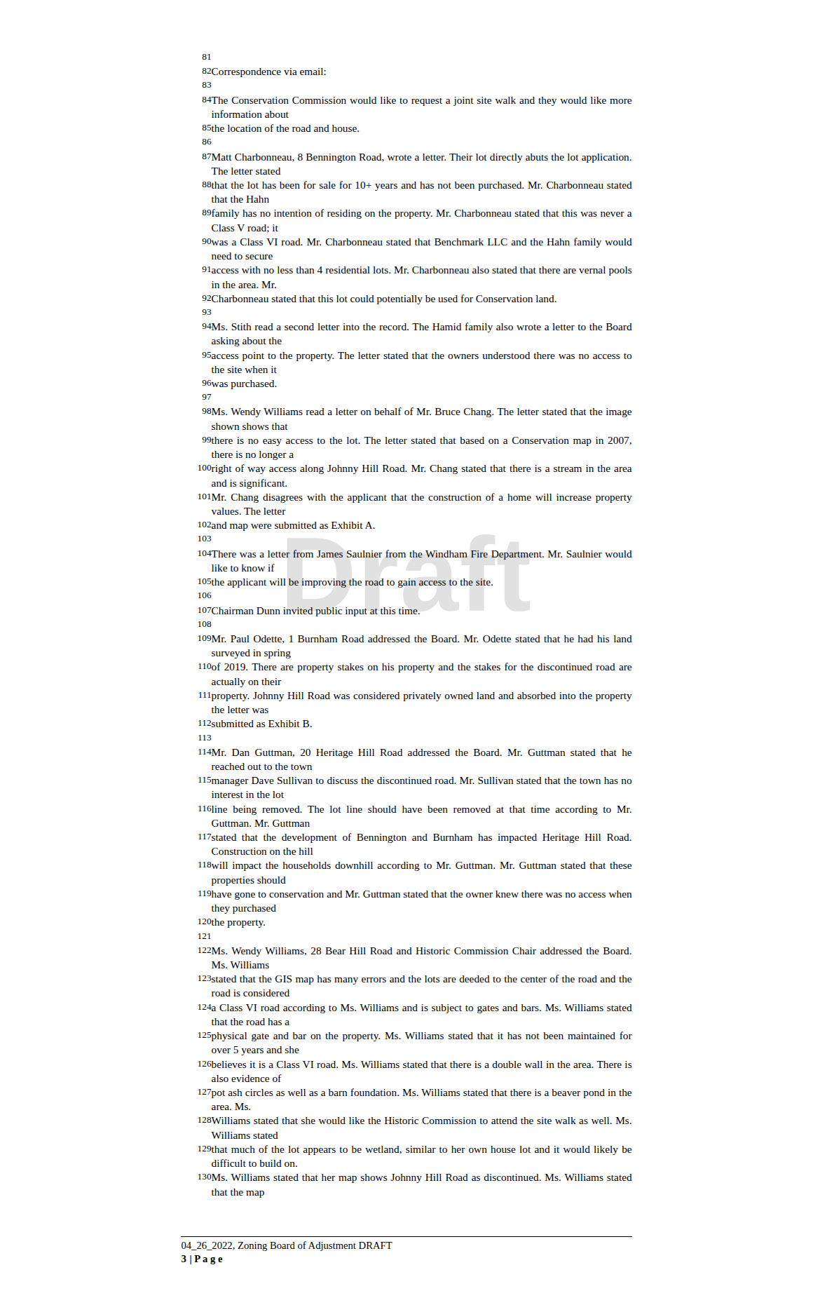Draft
| 81 | |
| 82 | Correspondence via email: |
| 83 | |
| 84 | The Conservation Commission would like to request a joint site walk and they would like more information about |
| 85 | the location of the road and house. |
| 86 | |
| 87 | Matt Charbonneau, 8 Bennington Road, wrote a letter. Their lot directly abuts the lot application. The letter stated |
| 88 | that the lot has been for sale for 10+ years and has not been purchased. Mr. Charbonneau stated that the Hahn |
| 89 | family has no intention of residing on the property. Mr. Charbonneau stated that this was never a Class V road; it |
| 90 | was a Class VI road. Mr. Charbonneau stated that Benchmark LLC and the Hahn family would need to secure |
| 91 | access with no less than 4 residential lots. Mr. Charbonneau also stated that there are vernal pools in the area. Mr. |
| 92 | Charbonneau stated that this lot could potentially be used for Conservation land. |
| 93 | |
| 94 | Ms. Stith read a second letter into the record. The Hamid family also wrote a letter to the Board asking about the |
| 95 | access point to the property. The letter stated that the owners understood there was no access to the site when it |
| 96 | was purchased. |
| 97 | |
| 98 | Ms. Wendy Williams read a letter on behalf of Mr. Bruce Chang. The letter stated that the image shown shows that |
| 99 | there is no easy access to the lot. The letter stated that based on a Conservation map in 2007, there is no longer a |
| 100 | right of way access along Johnny Hill Road. Mr. Chang stated that there is a stream in the area and is significant. |
| 101 | Mr. Chang disagrees with the applicant that the construction of a home will increase property values. The letter |
| 102 | and map were submitted as Exhibit A. |
| 103 | |
| 104 | There was a letter from James Saulnier from the Windham Fire Department. Mr. Saulnier would like to know if |
| 105 | the applicant will be improving the road to gain access to the site. |
| 106 | |
| 107 | Chairman Dunn invited public input at this time. |
| 108 | |
| 109 | Mr. Paul Odette, 1 Burnham Road addressed the Board. Mr. Odette stated that he had his land surveyed in spring |
| 110 | of 2019. There are property stakes on his property and the stakes for the discontinued road are actually on their |
| 111 | property. Johnny Hill Road was considered privately owned land and absorbed into the property the letter was |
| 112 | submitted as Exhibit B. |
| 113 | |
| 114 | Mr. Dan Guttman, 20 Heritage Hill Road addressed the Board. Mr. Guttman stated that he reached out to the town |
| 115 | manager Dave Sullivan to discuss the discontinued road. Mr. Sullivan stated that the town has no interest in the lot |
| 116 | line being removed. The lot line should have been removed at that time according to Mr. Guttman. Mr. Guttman |
| 117 | stated that the development of Bennington and Burnham has impacted Heritage Hill Road. Construction on the hill |
| 118 | will impact the households downhill according to Mr. Guttman. Mr. Guttman stated that these properties should |
| 119 | have gone to conservation and Mr. Guttman stated that the owner knew there was no access when they purchased |
| 120 | the property. |
| 121 | |
| 122 | Ms. Wendy Williams, 28 Bear Hill Road and Historic Commission Chair addressed the Board. Ms. Williams |
| 123 | stated that the GIS map has many errors and the lots are deeded to the center of the road and the road is considered |
| 124 | a Class VI road according to Ms. Williams and is subject to gates and bars. Ms. Williams stated that the road has a |
| 125 | physical gate and bar on the property. Ms. Williams stated that it has not been maintained for over 5 years and she |
| 126 | believes it is a Class VI road. Ms. Williams stated that there is a double wall in the area. There is also evidence of |
| 127 | pot ash circles as well as a barn foundation. Ms. Williams stated that there is a beaver pond in the area. Ms. |
| 128 | Williams stated that she would like the Historic Commission to attend the site walk as well. Ms. Williams stated |
| 129 | that much of the lot appears to be wetland, similar to her own house lot and it would likely be difficult to build on. |
| 130 | Ms. Williams stated that her map shows Johnny Hill Road as discontinued. Ms. Williams stated that the map |
04_26_2022, Zoning Board of Adjustment DRAFT
3 | P a g e